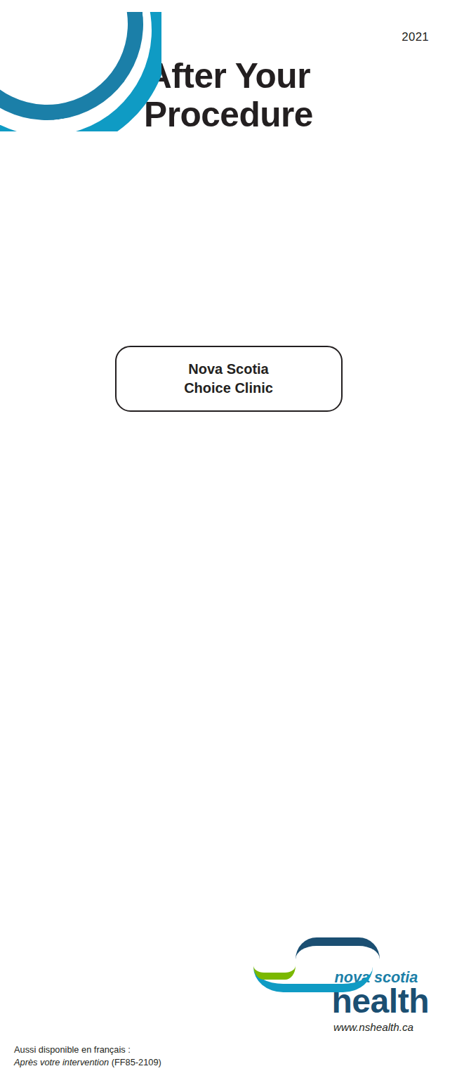2021
After Your
Procedure
Nova Scotia
Choice Clinic
nova scotia health
www.nshealth.ca
Aussi disponible en français :
Après votre intervention (FF85-2109)